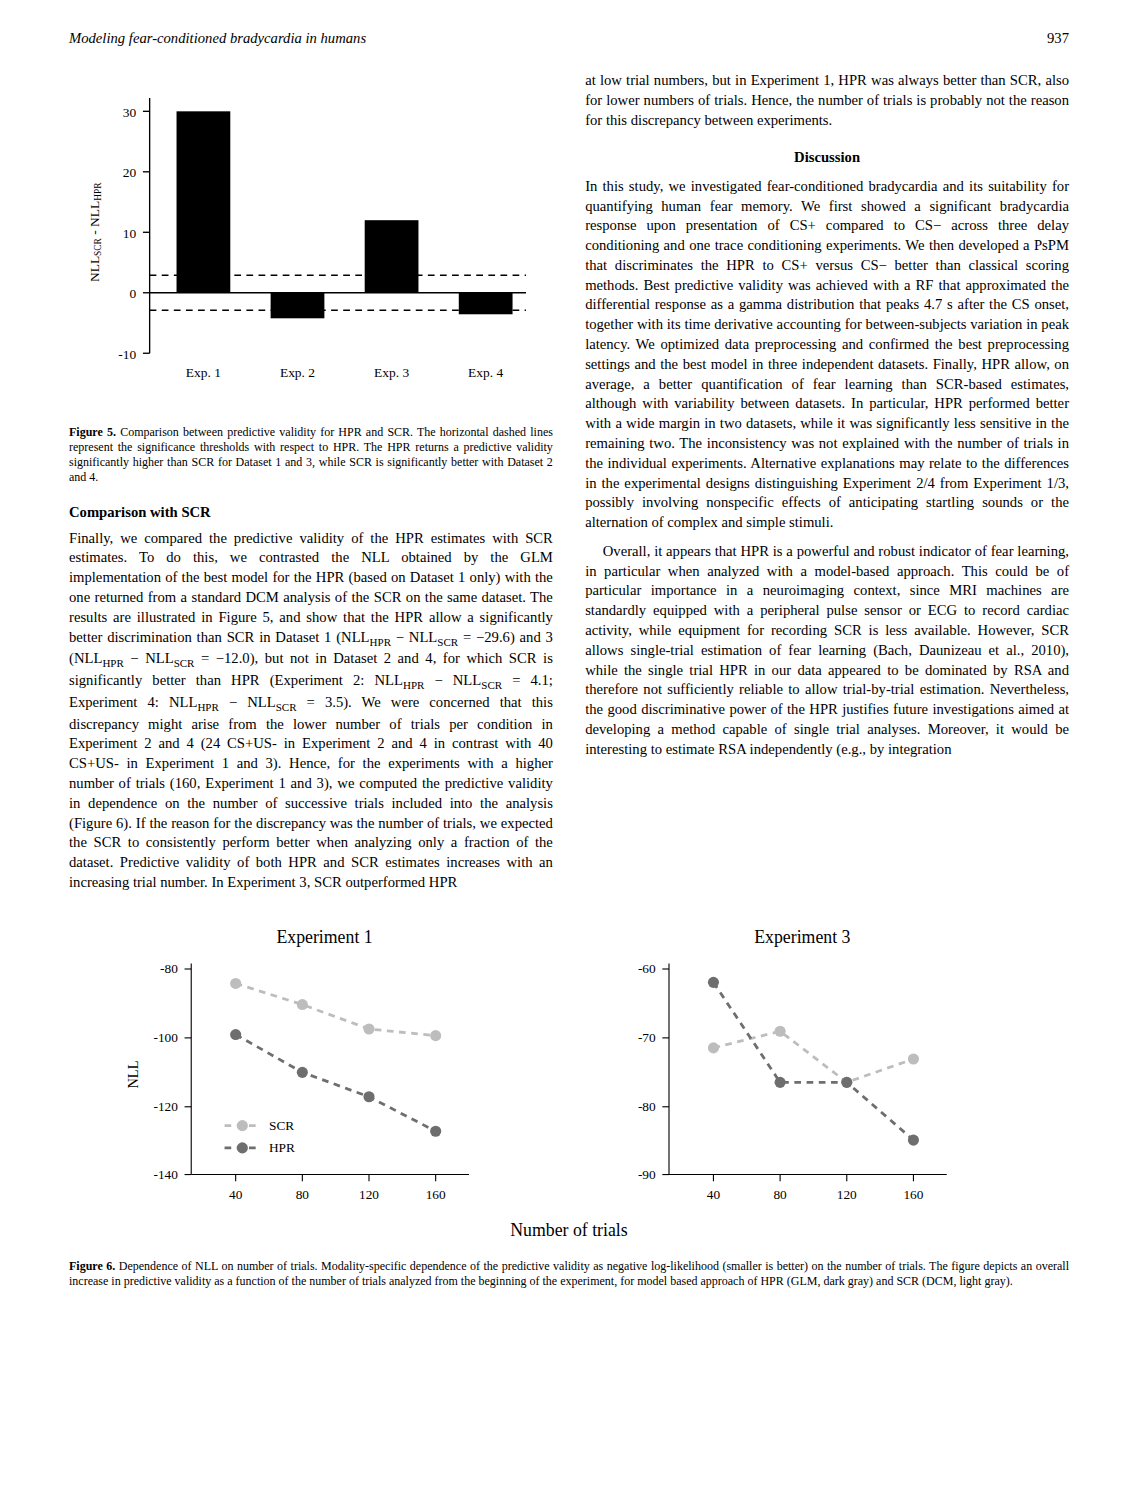Modeling fear-conditioned bradycardia in humans
937
30 20 10 0 -10 NLLSCR - NLLHPR Exp. 1 Exp. 2 Exp. 3 Exp. 4
Figure 5. Comparison between predictive validity for HPR and SCR. The horizontal dashed lines represent the significance thresholds with respect to HPR. The HPR returns a predictive validity significantly higher than SCR for Dataset 1 and 3, while SCR is significantly better with Dataset 2 and 4.
Comparison with SCR
Finally, we compared the predictive validity of the HPR estimates with SCR estimates. To do this, we contrasted the NLL obtained by the GLM implementation of the best model for the HPR (based on Dataset 1 only) with the one returned from a standard DCM analysis of the SCR on the same dataset. The results are illustrated in Figure 5, and show that the HPR allow a significantly better discrimination than SCR in Dataset 1 (NLLHPR − NLLSCR = −29.6) and 3 (NLLHPR − NLLSCR = −12.0), but not in Dataset 2 and 4, for which SCR is significantly better than HPR (Experiment 2: NLLHPR − NLLSCR = 4.1; Experiment 4: NLLHPR − NLLSCR = 3.5). We were concerned that this discrepancy might arise from the lower number of trials per condition in Experiment 2 and 4 (24 CS+US- in Experiment 2 and 4 in contrast with 40 CS+US- in Experiment 1 and 3). Hence, for the experiments with a higher number of trials (160, Experiment 1 and 3), we computed the predictive validity in dependence on the number of successive trials included into the analysis (Figure 6). If the reason for the discrepancy was the number of trials, we expected the SCR to consistently perform better when analyzing only a fraction of the dataset. Predictive validity of both HPR and SCR estimates increases with an increasing trial number. In Experiment 3, SCR outperformed HPR
at low trial numbers, but in Experiment 1, HPR was always better than SCR, also for lower numbers of trials. Hence, the number of trials is probably not the reason for this discrepancy between experiments.
Discussion
In this study, we investigated fear-conditioned bradycardia and its suitability for quantifying human fear memory. We first showed a significant bradycardia response upon presentation of CS+ compared to CS− across three delay conditioning and one trace conditioning experiments. We then developed a PsPM that discriminates the HPR to CS+ versus CS− better than classical scoring methods. Best predictive validity was achieved with a RF that approximated the differential response as a gamma distribution that peaks 4.7 s after the CS onset, together with its time derivative accounting for between-subjects variation in peak latency. We optimized data preprocessing and confirmed the best preprocessing settings and the best model in three independent datasets. Finally, HPR allow, on average, a better quantification of fear learning than SCR-based estimates, although with variability between datasets. In particular, HPR performed better with a wide margin in two datasets, while it was significantly less sensitive in the remaining two. The inconsistency was not explained with the number of trials in the individual experiments. Alternative explanations may relate to the differences in the experimental designs distinguishing Experiment 2/4 from Experiment 1/3, possibly involving nonspecific effects of anticipating startling sounds or the alternation of complex and simple stimuli.
Overall, it appears that HPR is a powerful and robust indicator of fear learning, in particular when analyzed with a model-based approach. This could be of particular importance in a neuroimaging context, since MRI machines are standardly equipped with a peripheral pulse sensor or ECG to record cardiac activity, while equipment for recording SCR is less available. However, SCR allows single-trial estimation of fear learning (Bach, Daunizeau et al., 2010), while the single trial HPR in our data appeared to be dominated by RSA and therefore not sufficiently reliable to allow trial-by-trial estimation. Nevertheless, the good discriminative power of the HPR justifies future investigations aimed at developing a method capable of single trial analyses. Moreover, it would be interesting to estimate RSA independently (e.g., by integration
Experiment 1 Experiment 3 -80 -100 -120 -140 NLL 40 80 120 160 SCR HPR -60 -70 -80 -90 40 80 120 160 Number of trials
Figure 6. Dependence of NLL on number of trials. Modality-specific dependence of the predictive validity as negative log-likelihood (smaller is better) on the number of trials. The figure depicts an overall increase in predictive validity as a function of the number of trials analyzed from the beginning of the experiment, for model based approach of HPR (GLM, dark gray) and SCR (DCM, light gray).